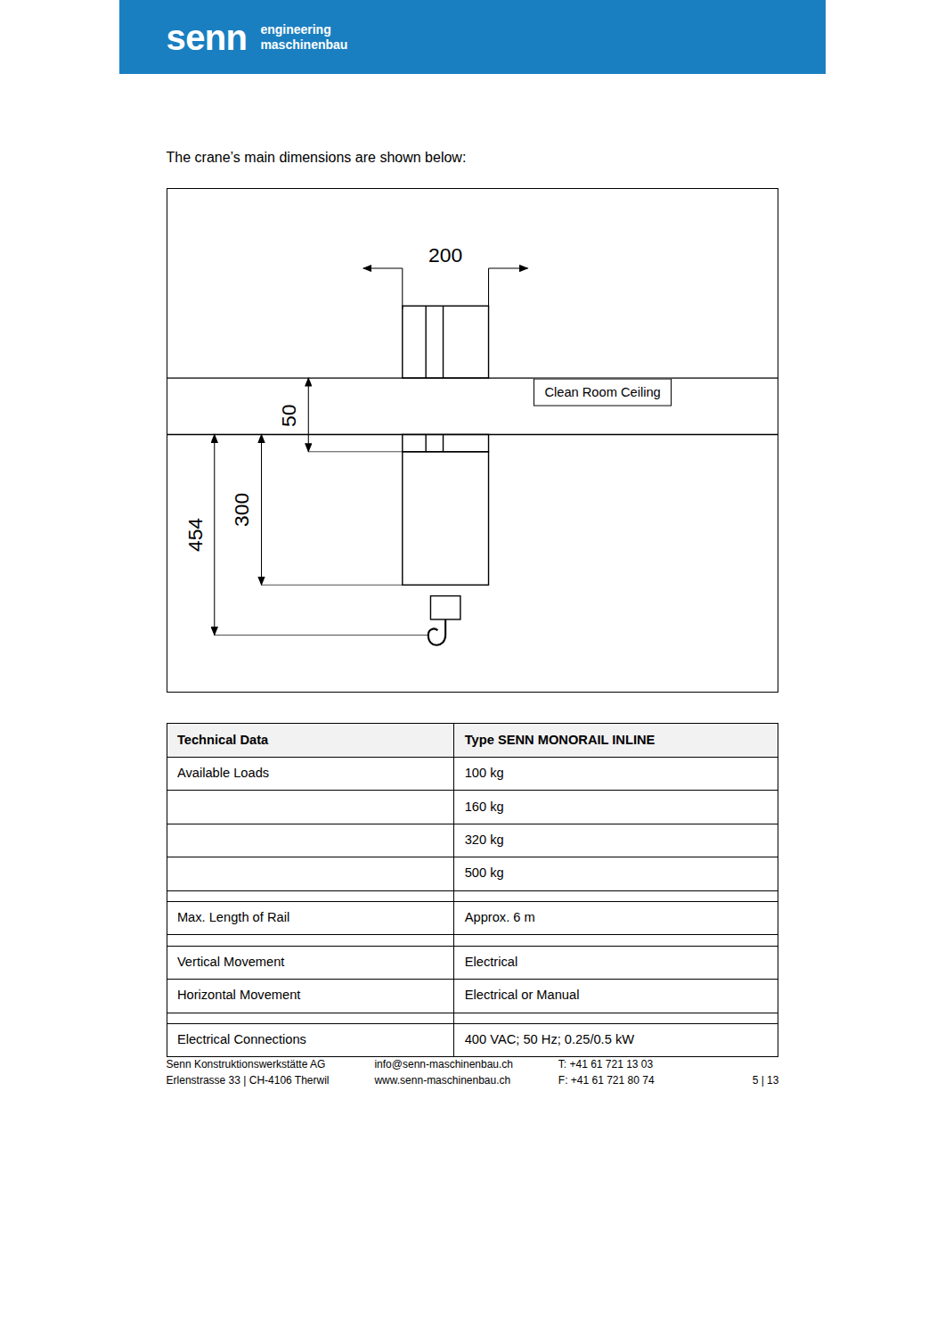senn
engineering maschinenbau
The crane’s main dimensions are shown below:
200 454 300 50
Clean Room Ceiling
| Technical Data | Type SENN MONORAIL INLINE |
| --- | --- |
| Available Loads | 100 kg |
| | 160 kg |
| | 320 kg |
| | 500 kg |
| Max. Length of Rail | Approx. 6 m |
| Vertical Movement | Electrical |
| Horizontal Movement | Electrical or Manual |
| Electrical Connections | 400 VAC; 50 Hz; 0.25/0.5 kW |
| Senn Konstruktionswerkstätte AG | info@senn-maschinenbau.ch | T: +41 61 721 13 03 | |
| Erlenstrasse 33 / CH-4106 Therwil | www.senn-maschinenbau.ch | F: +41 61 721 80 74 | 5 / 13 |